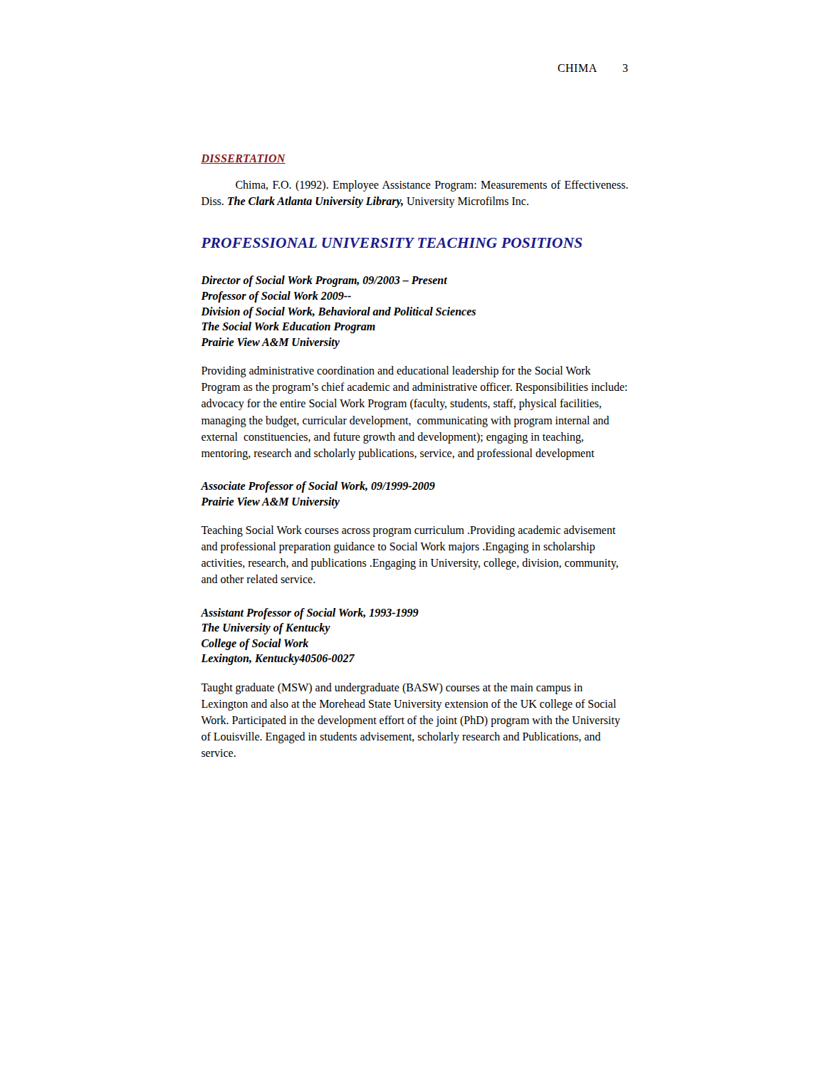CHIMA3
DISSERTATION
Chima, F.O. (1992). Employee Assistance Program: Measurements of Effectiveness. Diss. The Clark Atlanta University Library, University Microfilms Inc.
PROFESSIONAL UNIVERSITY TEACHING POSITIONS
Director of Social Work Program, 09/2003 – Present
Professor of Social Work 2009--
Division of Social Work, Behavioral and Political Sciences
The Social Work Education Program
Prairie View A&M University
Providing administrative coordination and educational leadership for the Social Work Program as the program’s chief academic and administrative officer. Responsibilities include: advocacy for the entire Social Work Program (faculty, students, staff, physical facilities, managing the budget, curricular development, communicating with program internal and external constituencies, and future growth and development); engaging in teaching, mentoring, research and scholarly publications, service, and professional development
Associate Professor of Social Work, 09/1999-2009
Prairie View A&M University
Teaching Social Work courses across program curriculum .Providing academic advisement and professional preparation guidance to Social Work majors .Engaging in scholarship activities, research, and publications .Engaging in University, college, division, community, and other related service.
Assistant Professor of Social Work, 1993-1999
The University of Kentucky
College of Social Work
Lexington, Kentucky40506-0027
Taught graduate (MSW) and undergraduate (BASW) courses at the main campus in Lexington and also at the Morehead State University extension of the UK college of Social Work. Participated in the development effort of the joint (PhD) program with the University of Louisville. Engaged in students advisement, scholarly research and Publications, and service.